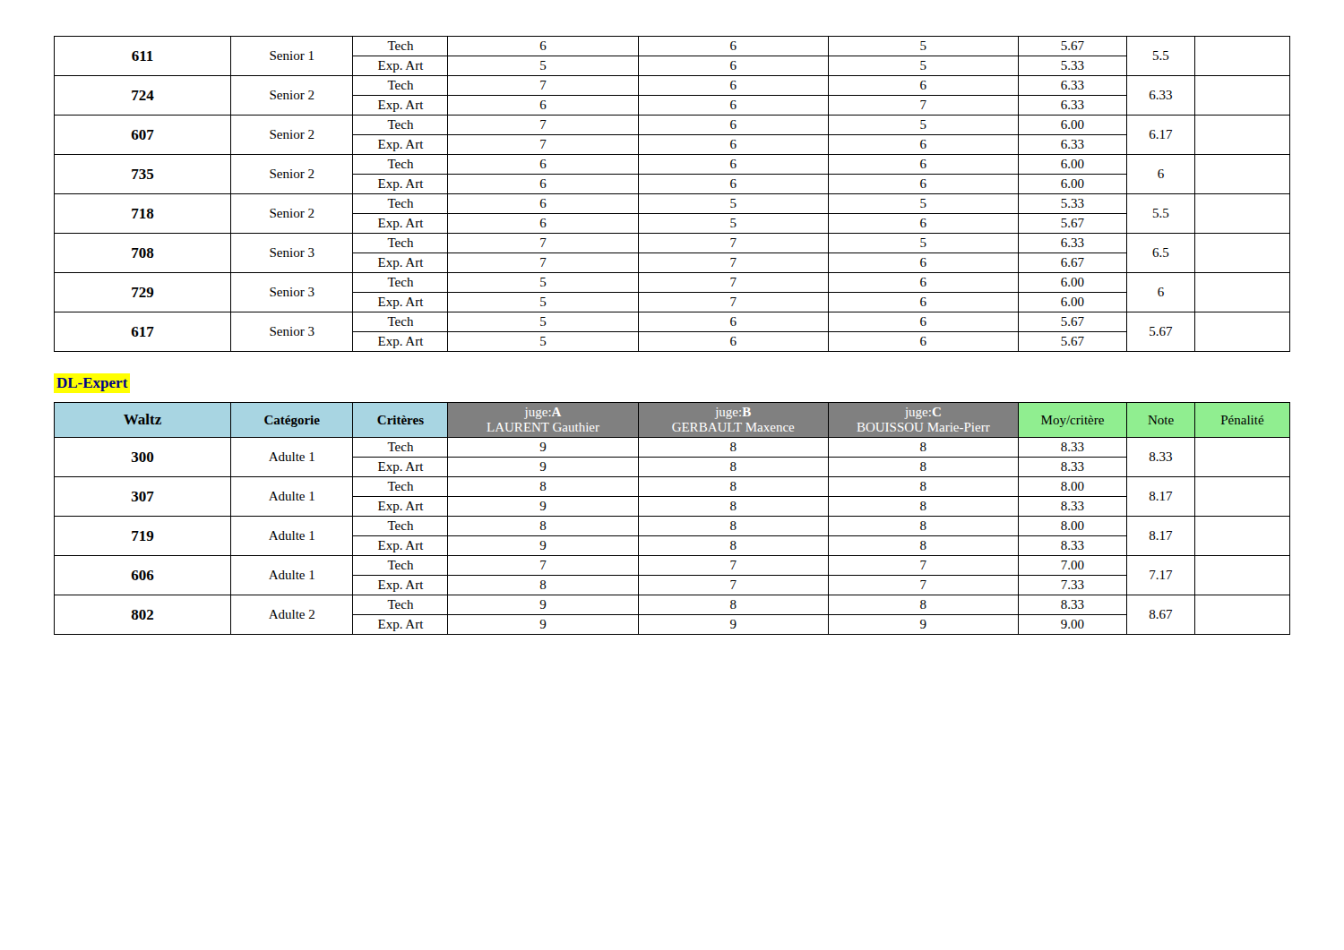| 611 | Senior 1 | Tech | 6 | 6 | 5 | 5.67 | 5.5 | |
| Exp. Art | 5 | 6 | 5 | 5.33 |
| 724 | Senior 2 | Tech | 7 | 6 | 6 | 6.33 | 6.33 | |
| Exp. Art | 6 | 6 | 7 | 6.33 |
| 607 | Senior 2 | Tech | 7 | 6 | 5 | 6.00 | 6.17 | |
| Exp. Art | 7 | 6 | 6 | 6.33 |
| 735 | Senior 2 | Tech | 6 | 6 | 6 | 6.00 | 6 | |
| Exp. Art | 6 | 6 | 6 | 6.00 |
| 718 | Senior 2 | Tech | 6 | 5 | 5 | 5.33 | 5.5 | |
| Exp. Art | 6 | 5 | 6 | 5.67 |
| 708 | Senior 3 | Tech | 7 | 7 | 5 | 6.33 | 6.5 | |
| Exp. Art | 7 | 7 | 6 | 6.67 |
| 729 | Senior 3 | Tech | 5 | 7 | 6 | 6.00 | 6 | |
| Exp. Art | 5 | 7 | 6 | 6.00 |
| 617 | Senior 3 | Tech | 5 | 6 | 6 | 5.67 | 5.67 | |
| Exp. Art | 5 | 6 | 6 | 5.67 |
DL-Expert
| Waltz | Catégorie | Critères | juge: A LAURENT Gauthier | juge: B GERBAULT Maxence | juge: C BOUISSOU Marie-Pierr | Moy/critère | Note | Pénalité |
| --- | --- | --- | --- | --- | --- | --- | --- | --- |
| 300 | Adulte 1 | Tech | 9 | 8 | 8 | 8.33 | 8.33 | |
| Exp. Art | 9 | 8 | 8 | 8.33 |
| 307 | Adulte 1 | Tech | 8 | 8 | 8 | 8.00 | 8.17 | |
| Exp. Art | 9 | 8 | 8 | 8.33 |
| 719 | Adulte 1 | Tech | 8 | 8 | 8 | 8.00 | 8.17 | |
| Exp. Art | 9 | 8 | 8 | 8.33 |
| 606 | Adulte 1 | Tech | 7 | 7 | 7 | 7.00 | 7.17 | |
| Exp. Art | 8 | 7 | 7 | 7.33 |
| 802 | Adulte 2 | Tech | 9 | 8 | 8 | 8.33 | 8.67 | |
| Exp. Art | 9 | 9 | 9 | 9.00 |